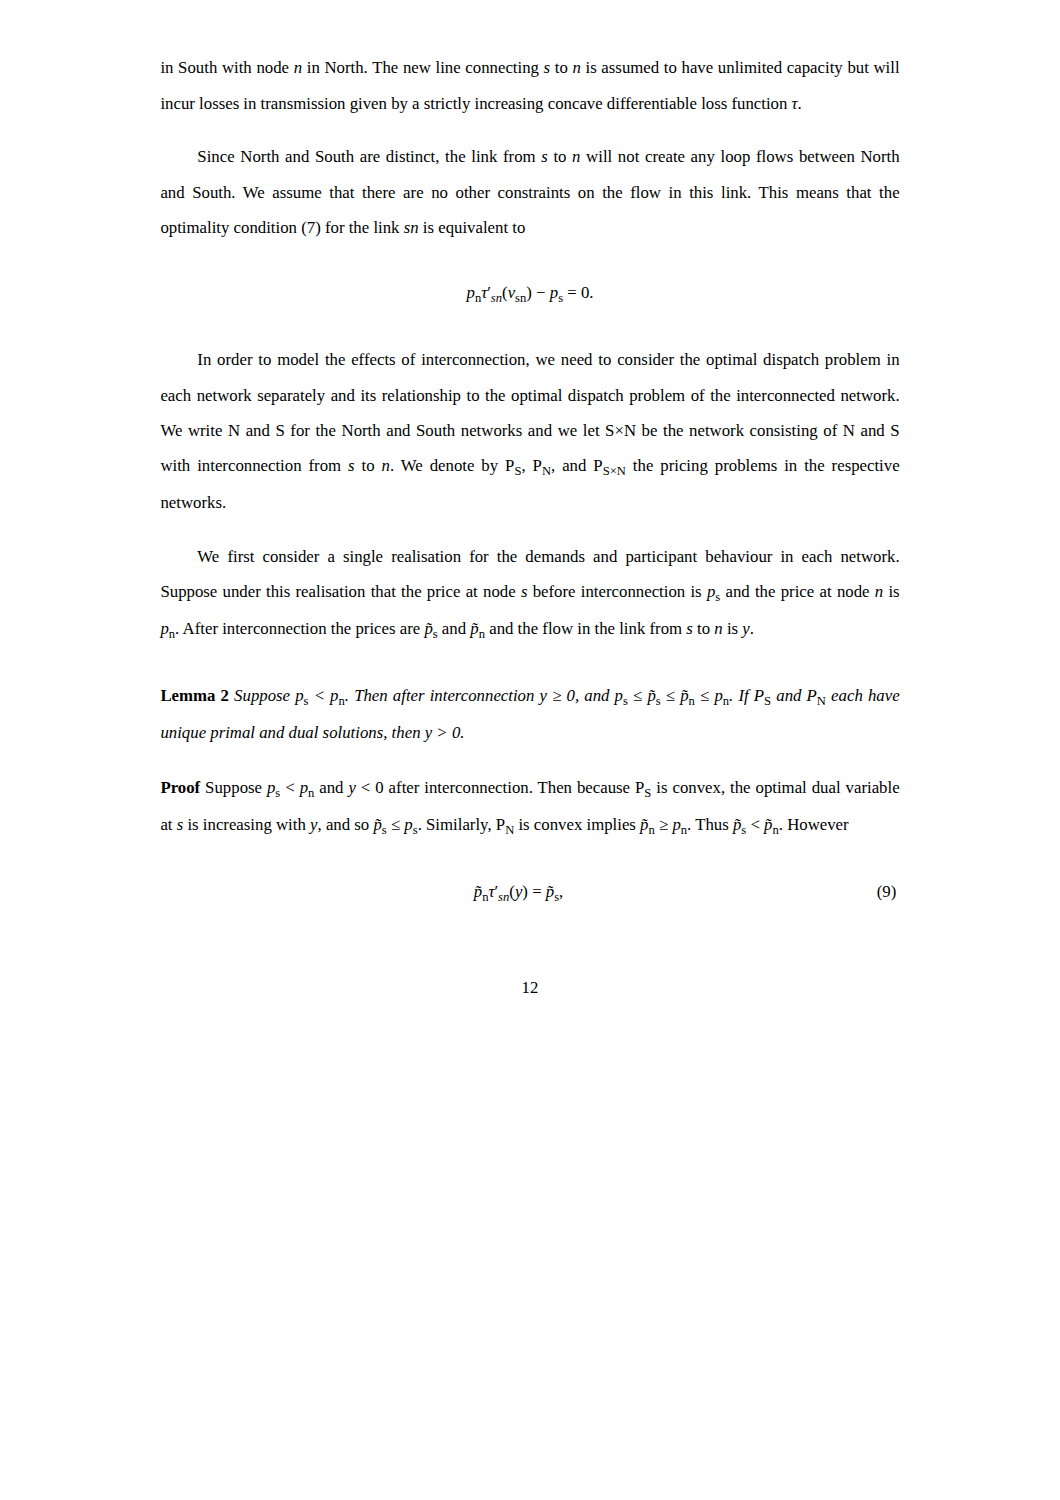in South with node n in North. The new line connecting s to n is assumed to have unlimited capacity but will incur losses in transmission given by a strictly increasing concave differentiable loss function τ.
Since North and South are distinct, the link from s to n will not create any loop flows between North and South. We assume that there are no other constraints on the flow in this link. This means that the optimality condition (7) for the link sn is equivalent to
pnτ′sn(vsn) − ps = 0.
In order to model the effects of interconnection, we need to consider the optimal dispatch problem in each network separately and its relationship to the optimal dispatch problem of the interconnected network. We write N and S for the North and South networks and we let S×N be the network consisting of N and S with interconnection from s to n. We denote by PS, PN, and PS×N the pricing problems in the respective networks.
We first consider a single realisation for the demands and participant behaviour in each network. Suppose under this realisation that the price at node s before interconnection is ps and the price at node n is pn. After interconnection the prices are p̃s and p̃n and the flow in the link from s to n is y.
Lemma 2 Suppose ps < pn. Then after interconnection y ≥ 0, and ps ≤ p̃s ≤ p̃n ≤ pn. If PS and PN each have unique primal and dual solutions, then y > 0.
Proof Suppose ps < pn and y < 0 after interconnection. Then because PS is convex, the optimal dual variable at s is increasing with y, and so p̃s ≤ ps. Similarly, PN is convex implies p̃n ≥ pn. Thus p̃s < p̃n. However
(9) p̃nτ′sn(y) = p̃s,
12